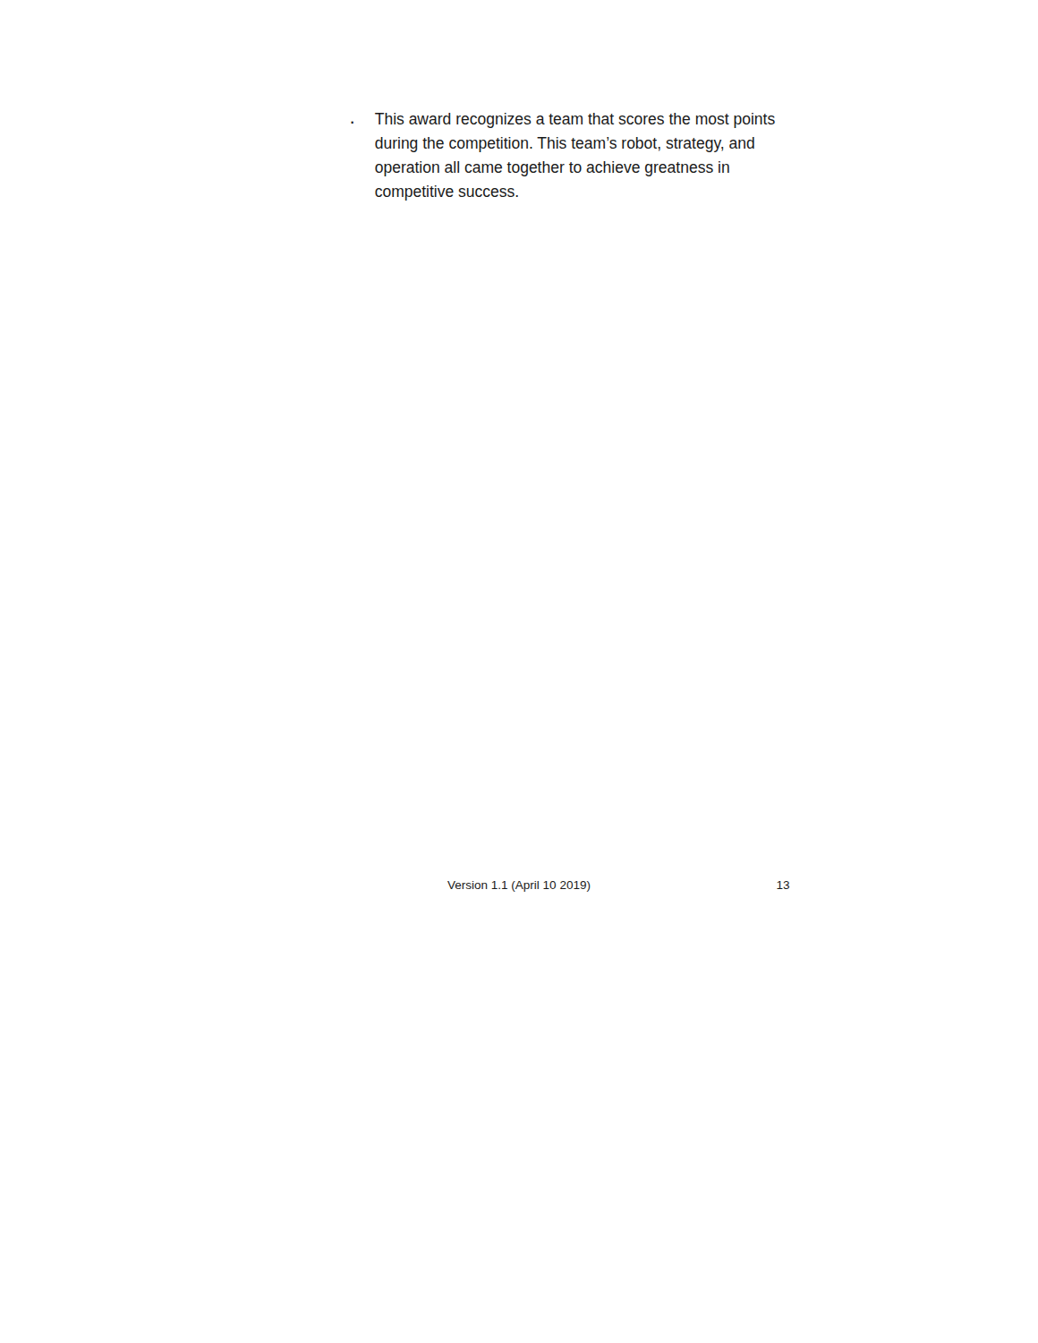This award recognizes a team that scores the most points during the competition. This team’s robot, strategy, and operation all came together to achieve greatness in competitive success.
Version 1.1 (April 10 2019)
13